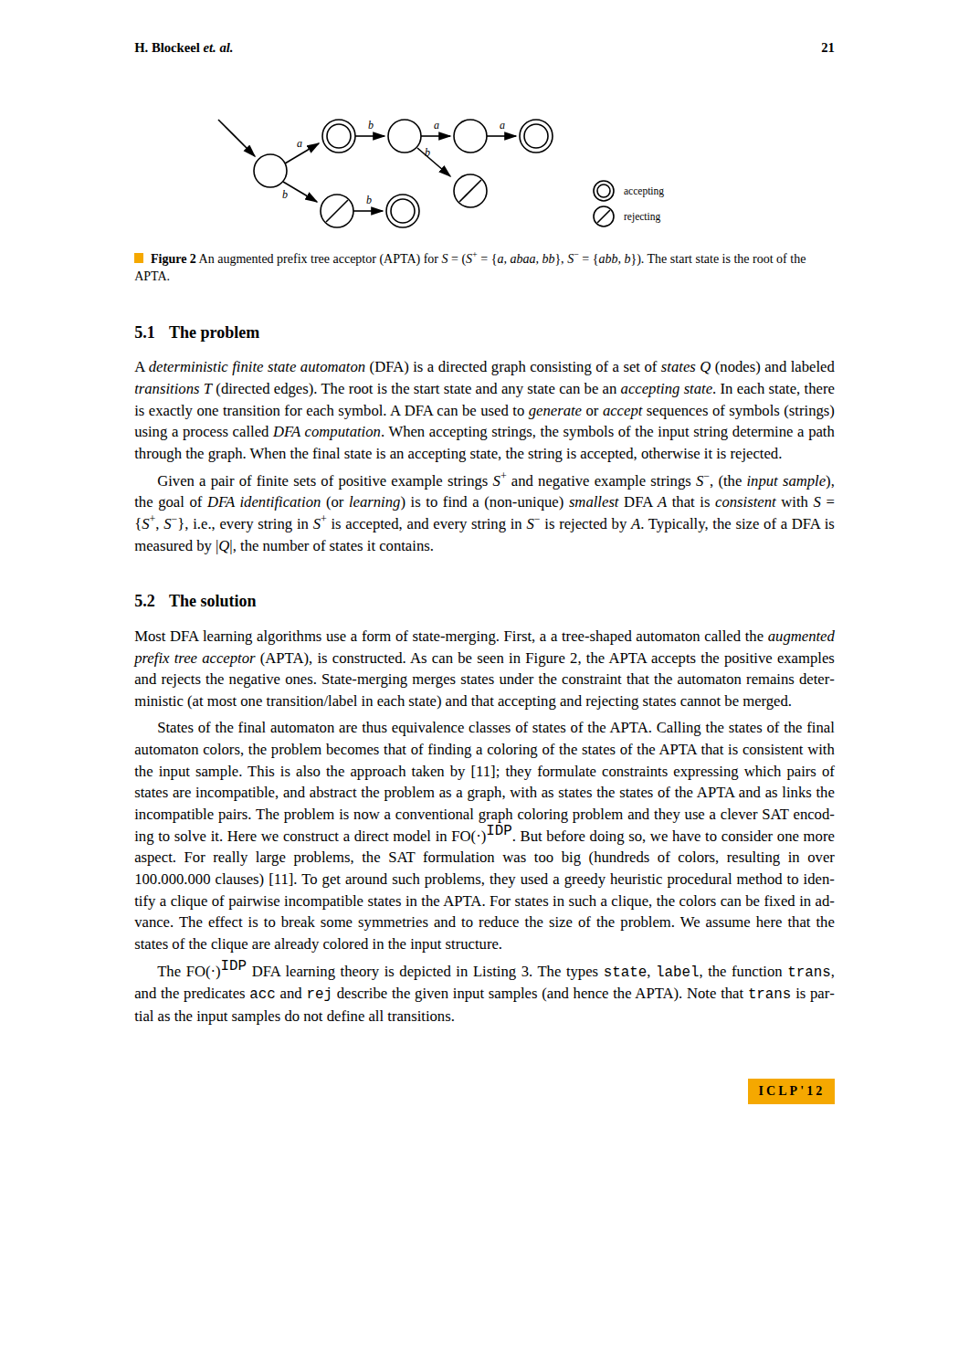H. Blockeel et. al.
21
a b b a a b b accepting rejecting
Figure 2 An augmented prefix tree acceptor (APTA) for S = (S+ = {a, abaa, bb}, S− = {abb, b}). The start state is the root of the APTA.
5.1 The problem
A deterministic finite state automaton (DFA) is a directed graph consisting of a set of states Q (nodes) and labeled transitions T (directed edges). The root is the start state and any state can be an accepting state. In each state, there is exactly one transition for each symbol. A DFA can be used to generate or accept sequences of symbols (strings) using a process called DFA computation. When accepting strings, the symbols of the input string determine a path through the graph. When the final state is an accepting state, the string is accepted, otherwise it is rejected.
Given a pair of finite sets of positive example strings S+ and negative example strings S−, (the input sample), the goal of DFA identification (or learning) is to find a (non-unique) smallest DFA A that is consistent with S = {S+, S−}, i.e., every string in S+ is accepted, and every string in S− is rejected by A. Typically, the size of a DFA is measured by |Q|, the number of states it contains.
5.2 The solution
Most DFA learning algorithms use a form of state-merging. First, a a tree-shaped automaton called the augmented prefix tree acceptor (APTA), is constructed. As can be seen in Figure 2, the APTA accepts the positive examples and rejects the negative ones. State-merging merges states under the constraint that the automaton remains deterministic (at most one transition/label in each state) and that accepting and rejecting states cannot be merged.
States of the final automaton are thus equivalence classes of states of the APTA. Calling the states of the final automaton colors, the problem becomes that of finding a coloring of the states of the APTA that is consistent with the input sample. This is also the approach taken by [11]; they formulate constraints expressing which pairs of states are incompatible, and abstract the problem as a graph, with as states the states of the APTA and as links the incompatible pairs. The problem is now a conventional graph coloring problem and they use a clever SAT encoding to solve it. Here we construct a direct model in FO(·)IDP. But before doing so, we have to consider one more aspect. For really large problems, the SAT formulation was too big (hundreds of colors, resulting in over 100.000.000 clauses) [11]. To get around such problems, they used a greedy heuristic procedural method to identify a clique of pairwise incompatible states in the APTA. For states in such a clique, the colors can be fixed in advance. The effect is to break some symmetries and to reduce the size of the problem. We assume here that the states of the clique are already colored in the input structure.
The FO(·)IDP DFA learning theory is depicted in Listing 3. The types state, label, the function trans, and the predicates acc and rej describe the given input samples (and hence the APTA). Note that trans is partial as the input samples do not define all transitions.
ICLP'12